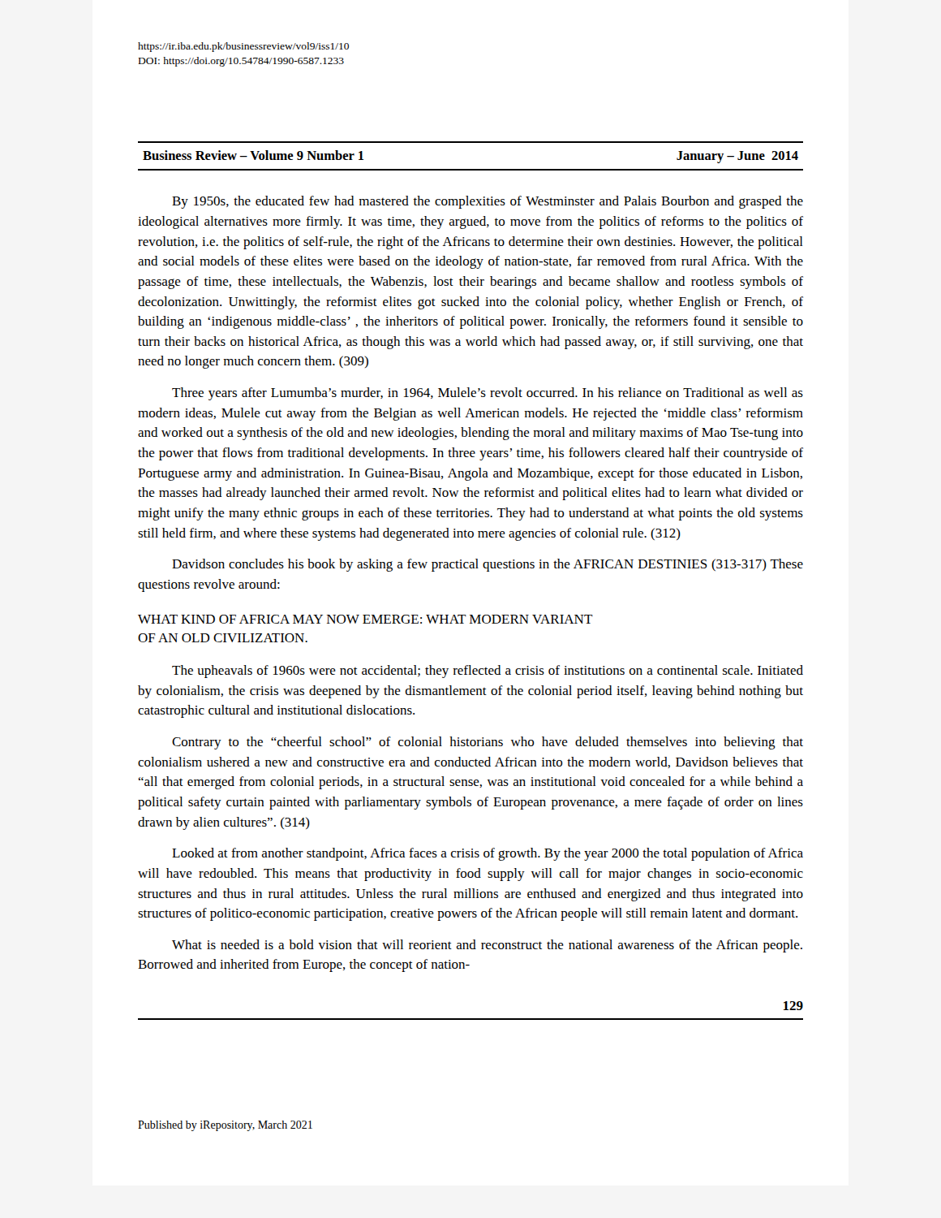https://ir.iba.edu.pk/businessreview/vol9/iss1/10
DOI: https://doi.org/10.54784/1990-6587.1233
Business Review – Volume 9 Number 1 January – June 2014
By 1950s, the educated few had mastered the complexities of Westminster and Palais Bourbon and grasped the ideological alternatives more firmly. It was time, they argued, to move from the politics of reforms to the politics of revolution, i.e. the politics of self-rule, the right of the Africans to determine their own destinies. However, the political and social models of these elites were based on the ideology of nation-state, far removed from rural Africa. With the passage of time, these intellectuals, the Wabenzis, lost their bearings and became shallow and rootless symbols of decolonization. Unwittingly, the reformist elites got sucked into the colonial policy, whether English or French, of building an ‘indigenous middle-class’ , the inheritors of political power. Ironically, the reformers found it sensible to turn their backs on historical Africa, as though this was a world which had passed away, or, if still surviving, one that need no longer much concern them. (309)
Three years after Lumumba’s murder, in 1964, Mulele’s revolt occurred. In his reliance on Traditional as well as modern ideas, Mulele cut away from the Belgian as well American models. He rejected the ‘middle class’ reformism and worked out a synthesis of the old and new ideologies, blending the moral and military maxims of Mao Tse-tung into the power that flows from traditional developments. In three years’ time, his followers cleared half their countryside of Portuguese army and administration. In Guinea-Bisau, Angola and Mozambique, except for those educated in Lisbon, the masses had already launched their armed revolt. Now the reformist and political elites had to learn what divided or might unify the many ethnic groups in each of these territories. They had to understand at what points the old systems still held firm, and where these systems had degenerated into mere agencies of colonial rule. (312)
Davidson concludes his book by asking a few practical questions in the AFRICAN DESTINIES (313-317) These questions revolve around:
What kind of Africa may now emerge: what modern variant
of an old civilization.
The upheavals of 1960s were not accidental; they reflected a crisis of institutions on a continental scale. Initiated by colonialism, the crisis was deepened by the dismantlement of the colonial period itself, leaving behind nothing but catastrophic cultural and institutional dislocations.
Contrary to the “cheerful school” of colonial historians who have deluded themselves into believing that colonialism ushered a new and constructive era and conducted African into the modern world, Davidson believes that “all that emerged from colonial periods, in a structural sense, was an institutional void concealed for a while behind a political safety curtain painted with parliamentary symbols of European provenance, a mere façade of order on lines drawn by alien cultures”. (314)
Looked at from another standpoint, Africa faces a crisis of growth. By the year 2000 the total population of Africa will have redoubled. This means that productivity in food supply will call for major changes in socio-economic structures and thus in rural attitudes. Unless the rural millions are enthused and energized and thus integrated into structures of politico-economic participation, creative powers of the African people will still remain latent and dormant.
What is needed is a bold vision that will reorient and reconstruct the national awareness of the African people. Borrowed and inherited from Europe, the concept of nation-
129
Published by iRepository, March 2021